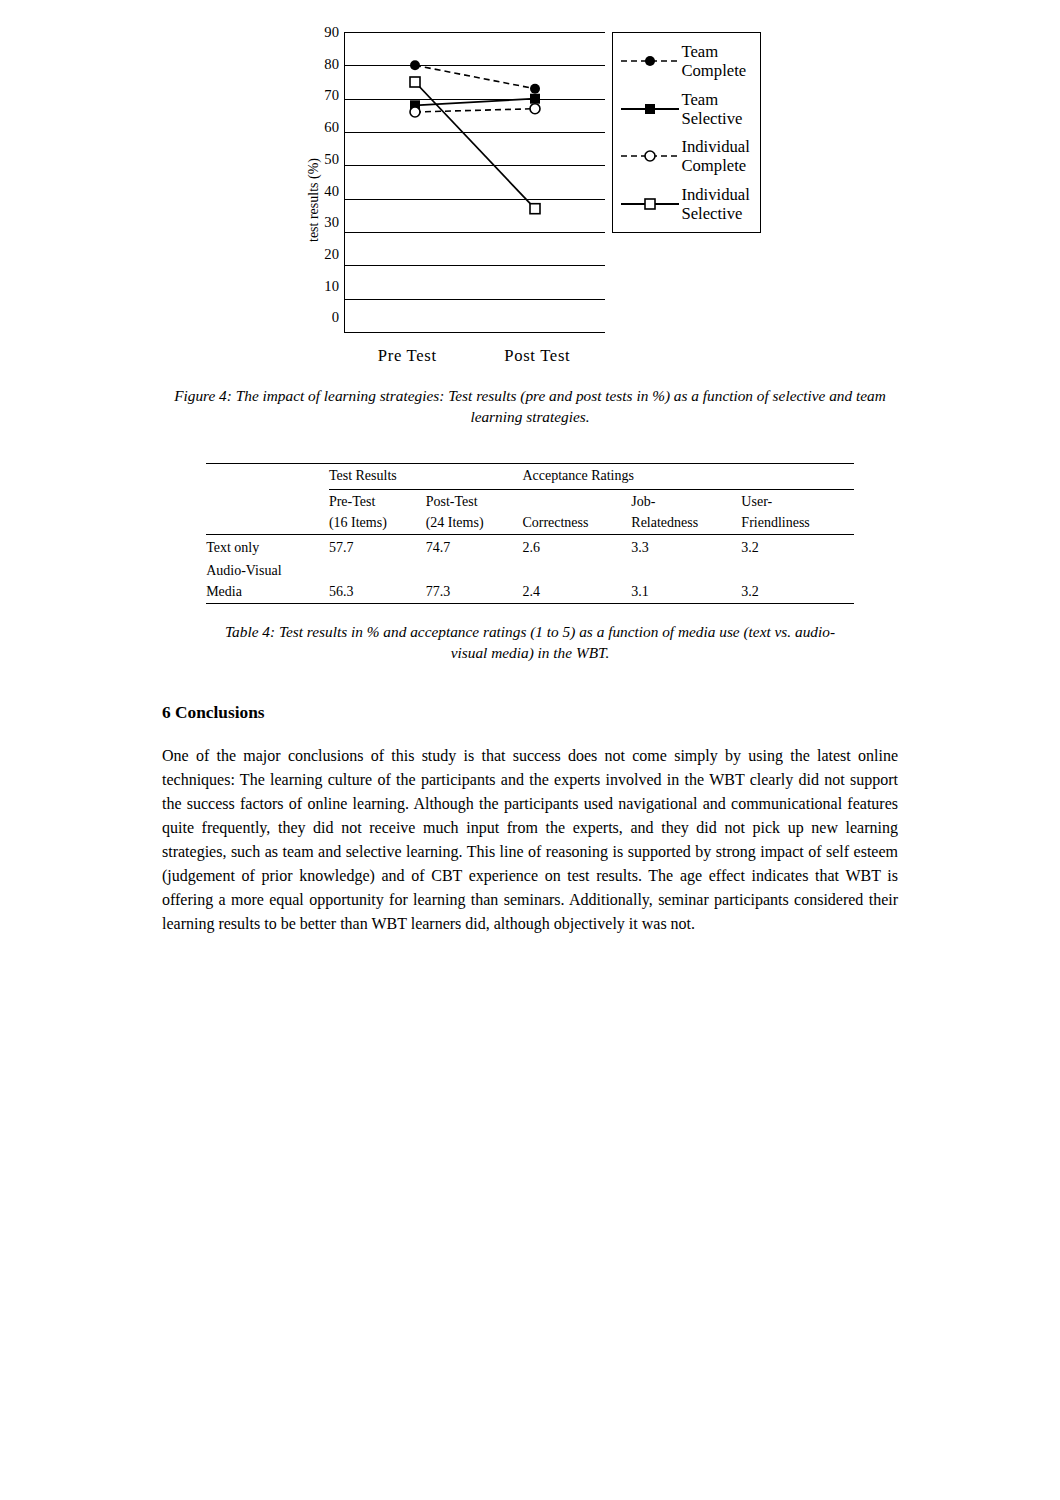test results (%)
90 80 70 60 50 40 30 20 10 0
Pre Test Post Test
Team
Complete
Team
Selective
Individual
Complete
Individual
Selective
Figure 4: The impact of learning strategies: Test results (pre and post tests in %) as a function of selective and team learning strategies.
| | Test Results | Acceptance Ratings |
| | Pre-Test (16 Items) | Post-Test (24 Items) | Correctness | Job- Relatedness | User- Friendliness |
| Text only | 57.7 | 74.7 | 2.6 | 3.3 | 3.2 |
| Audio-Visual Media | 56.3 | 77.3 | 2.4 | 3.1 | 3.2 |
Table 4: Test results in % and acceptance ratings (1 to 5) as a function of media use (text vs. audio-visual media) in the WBT.
6 Conclusions
One of the major conclusions of this study is that success does not come simply by using the latest online techniques: The learning culture of the participants and the experts involved in the WBT clearly did not support the success factors of online learning. Although the participants used navigational and communicational features quite frequently, they did not receive much input from the experts, and they did not pick up new learning strategies, such as team and selective learning. This line of reasoning is supported by strong impact of self esteem (judgement of prior knowledge) and of CBT experience on test results. The age effect indicates that WBT is offering a more equal opportunity for learning than seminars. Additionally, seminar participants considered their learning results to be better than WBT learners did, although objectively it was not.